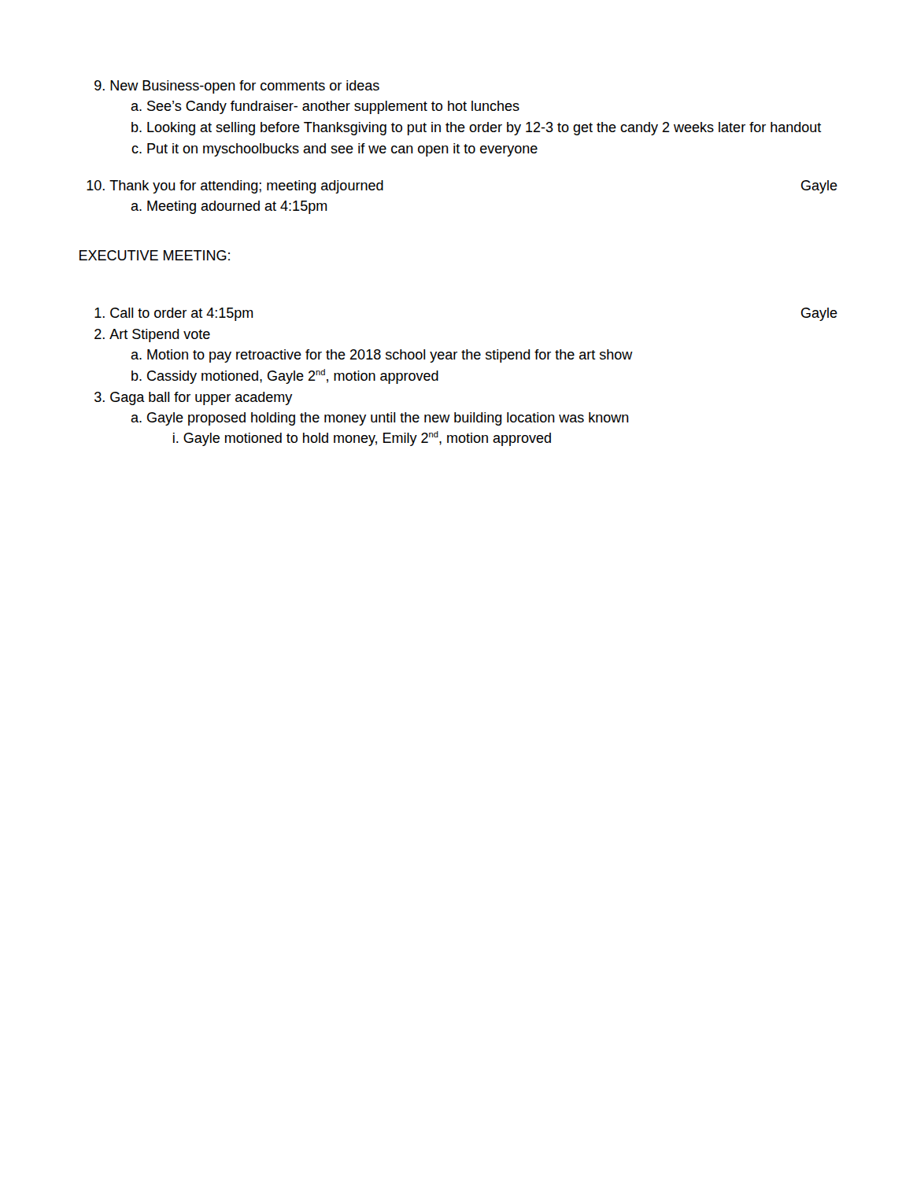New Business-open for comments or ideas
See’s Candy fundraiser- another supplement to hot lunches
Looking at selling before Thanksgiving to put in the order by 12-3 to get the candy 2 weeks later for handout
Put it on myschoolbucks and see if we can open it to everyone
Thank you for attending; meeting adjourned Gayle
Meeting adourned at 4:15pm
EXECUTIVE MEETING:
Call to order at 4:15pm Gayle
Art Stipend vote
Motion to pay retroactive for the 2018 school year the stipend for the art show
Cassidy motioned, Gayle 2nd, motion approved
Gaga ball for upper academy
Gayle proposed holding the money until the new building location was known
Gayle motioned to hold money, Emily 2nd, motion approved